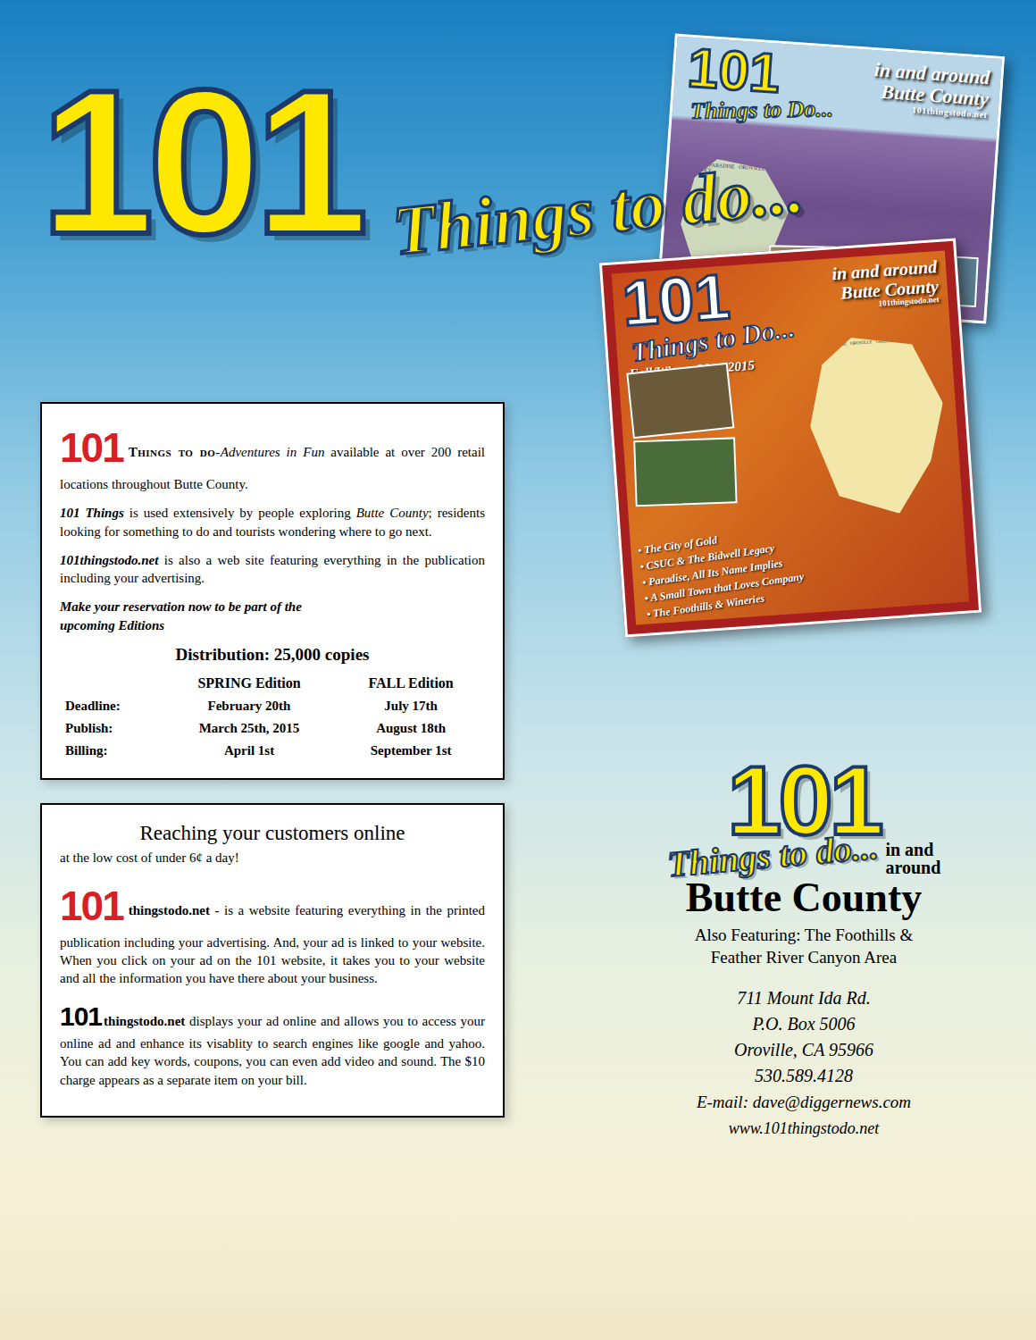101
Things to do...
in and around
Butte County101thingstodo.net
101
Things to Do...
CHICO PARADISE OROVILLE GRIDLEY
in and around
Butte County101thingstodo.net
101
Things to Do...
Fall/Winter 2014-2015
CHICO PARADISE OROVILLE GRIDLEY
The City of Gold
CSUC & The Bidwell Legacy
Paradise, All Its Name Implies
A Small Town that Loves Company
The Foothills & Wineries
101 Things to do-Adventures in Fun available at over 200 retail locations throughout Butte County.
101 Things is used extensively by people exploring Butte County; residents looking for something to do and tourists wondering where to go next.
101thingstodo.net is also a web site featuring everything in the publication including your advertising.
Make your reservation now to be part of the
upcoming Editions
Distribution: 25,000 copies
| | SPRING Edition | FALL Edition |
| --- | --- | --- |
| Deadline: | February 20th | July 17th |
| Publish: | March 25th, 2015 | August 18th |
| Billing: | April 1st | September 1st |
Reaching your customers online
at the low cost of under 6¢ a day!
101 thingstodo.net - is a website featuring everything in the printed publication including your advertising. And, your ad is linked to your website. When you click on your ad on the 101 website, it takes you to your website and all the information you have there about your business.
101 thingstodo.net displays your ad online and allows you to access your online ad and enhance its visablity to search engines like google and yahoo. You can add key words, coupons, you can even add video and sound. The $10 charge appears as a separate item on your bill.
101
Things to do... in and
around
Butte County
Also Featuring: The Foothills &
Feather River Canyon Area
711 Mount Ida Rd.
P.O. Box 5006
Oroville, CA 95966
530.589.4128
E-mail: dave@diggernews.com
www.101thingstodo.net